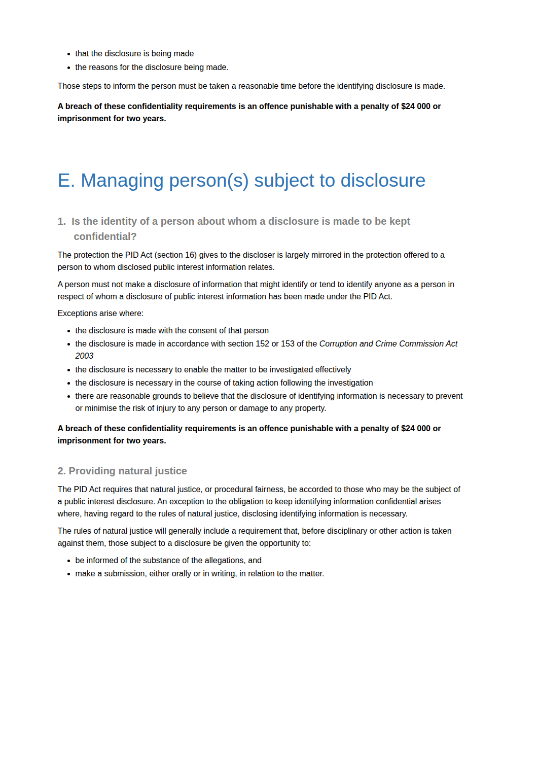that the disclosure is being made
the reasons for the disclosure being made.
Those steps to inform the person must be taken a reasonable time before the identifying disclosure is made.
A breach of these confidentiality requirements is an offence punishable with a penalty of $24 000 or imprisonment for two years.
E. Managing person(s) subject to disclosure
1. Is the identity of a person about whom a disclosure is made to be kept confidential?
The protection the PID Act (section 16) gives to the discloser is largely mirrored in the protection offered to a person to whom disclosed public interest information relates.
A person must not make a disclosure of information that might identify or tend to identify anyone as a person in respect of whom a disclosure of public interest information has been made under the PID Act.
Exceptions arise where:
the disclosure is made with the consent of that person
the disclosure is made in accordance with section 152 or 153 of the Corruption and Crime Commission Act 2003
the disclosure is necessary to enable the matter to be investigated effectively
the disclosure is necessary in the course of taking action following the investigation
there are reasonable grounds to believe that the disclosure of identifying information is necessary to prevent or minimise the risk of injury to any person or damage to any property.
A breach of these confidentiality requirements is an offence punishable with a penalty of $24 000 or imprisonment for two years.
2. Providing natural justice
The PID Act requires that natural justice, or procedural fairness, be accorded to those who may be the subject of a public interest disclosure. An exception to the obligation to keep identifying information confidential arises where, having regard to the rules of natural justice, disclosing identifying information is necessary.
The rules of natural justice will generally include a requirement that, before disciplinary or other action is taken against them, those subject to a disclosure be given the opportunity to:
be informed of the substance of the allegations, and
make a submission, either orally or in writing, in relation to the matter.